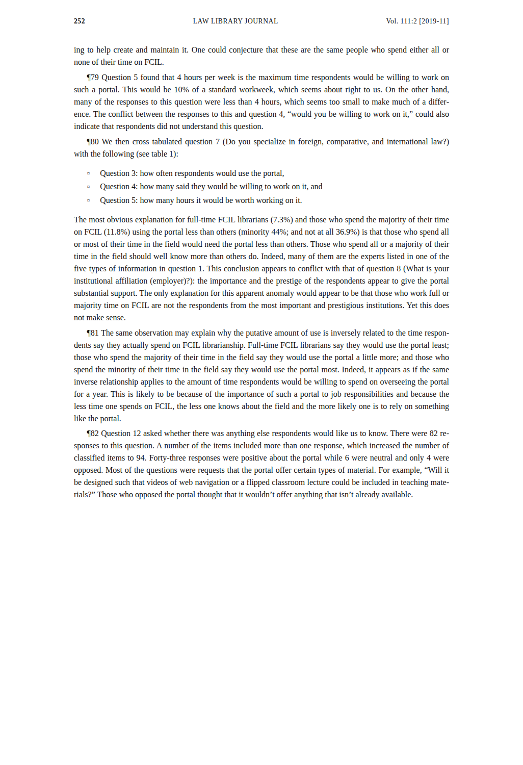252 Law Library Journal Vol. 111:2 [2019-11]
ing to help create and maintain it. One could conjecture that these are the same people who spend either all or none of their time on FCIL.
¶79 Question 5 found that 4 hours per week is the maximum time respondents would be willing to work on such a portal. This would be 10% of a standard workweek, which seems about right to us. On the other hand, many of the responses to this question were less than 4 hours, which seems too small to make much of a difference. The conflict between the responses to this and question 4, “would you be willing to work on it,” could also indicate that respondents did not understand this question.
¶80 We then cross tabulated question 7 (Do you specialize in foreign, comparative, and international law?) with the following (see table 1):
Question 3: how often respondents would use the portal,
Question 4: how many said they would be willing to work on it, and
Question 5: how many hours it would be worth working on it.
The most obvious explanation for full-time FCIL librarians (7.3%) and those who spend the majority of their time on FCIL (11.8%) using the portal less than others (minority 44%; and not at all 36.9%) is that those who spend all or most of their time in the field would need the portal less than others. Those who spend all or a majority of their time in the field should well know more than others do. Indeed, many of them are the experts listed in one of the five types of information in question 1. This conclusion appears to conflict with that of question 8 (What is your institutional affiliation (employer)?): the importance and the prestige of the respondents appear to give the portal substantial support. The only explanation for this apparent anomaly would appear to be that those who work full or majority time on FCIL are not the respondents from the most important and prestigious institutions. Yet this does not make sense.
¶81 The same observation may explain why the putative amount of use is inversely related to the time respondents say they actually spend on FCIL librarianship. Full-time FCIL librarians say they would use the portal least; those who spend the majority of their time in the field say they would use the portal a little more; and those who spend the minority of their time in the field say they would use the portal most. Indeed, it appears as if the same inverse relationship applies to the amount of time respondents would be willing to spend on overseeing the portal for a year. This is likely to be because of the importance of such a portal to job responsibilities and because the less time one spends on FCIL, the less one knows about the field and the more likely one is to rely on something like the portal.
¶82 Question 12 asked whether there was anything else respondents would like us to know. There were 82 responses to this question. A number of the items included more than one response, which increased the number of classified items to 94. Forty-three responses were positive about the portal while 6 were neutral and only 4 were opposed. Most of the questions were requests that the portal offer certain types of material. For example, “Will it be designed such that videos of web navigation or a flipped classroom lecture could be included in teaching materials?” Those who opposed the portal thought that it wouldn’t offer anything that isn’t already available.